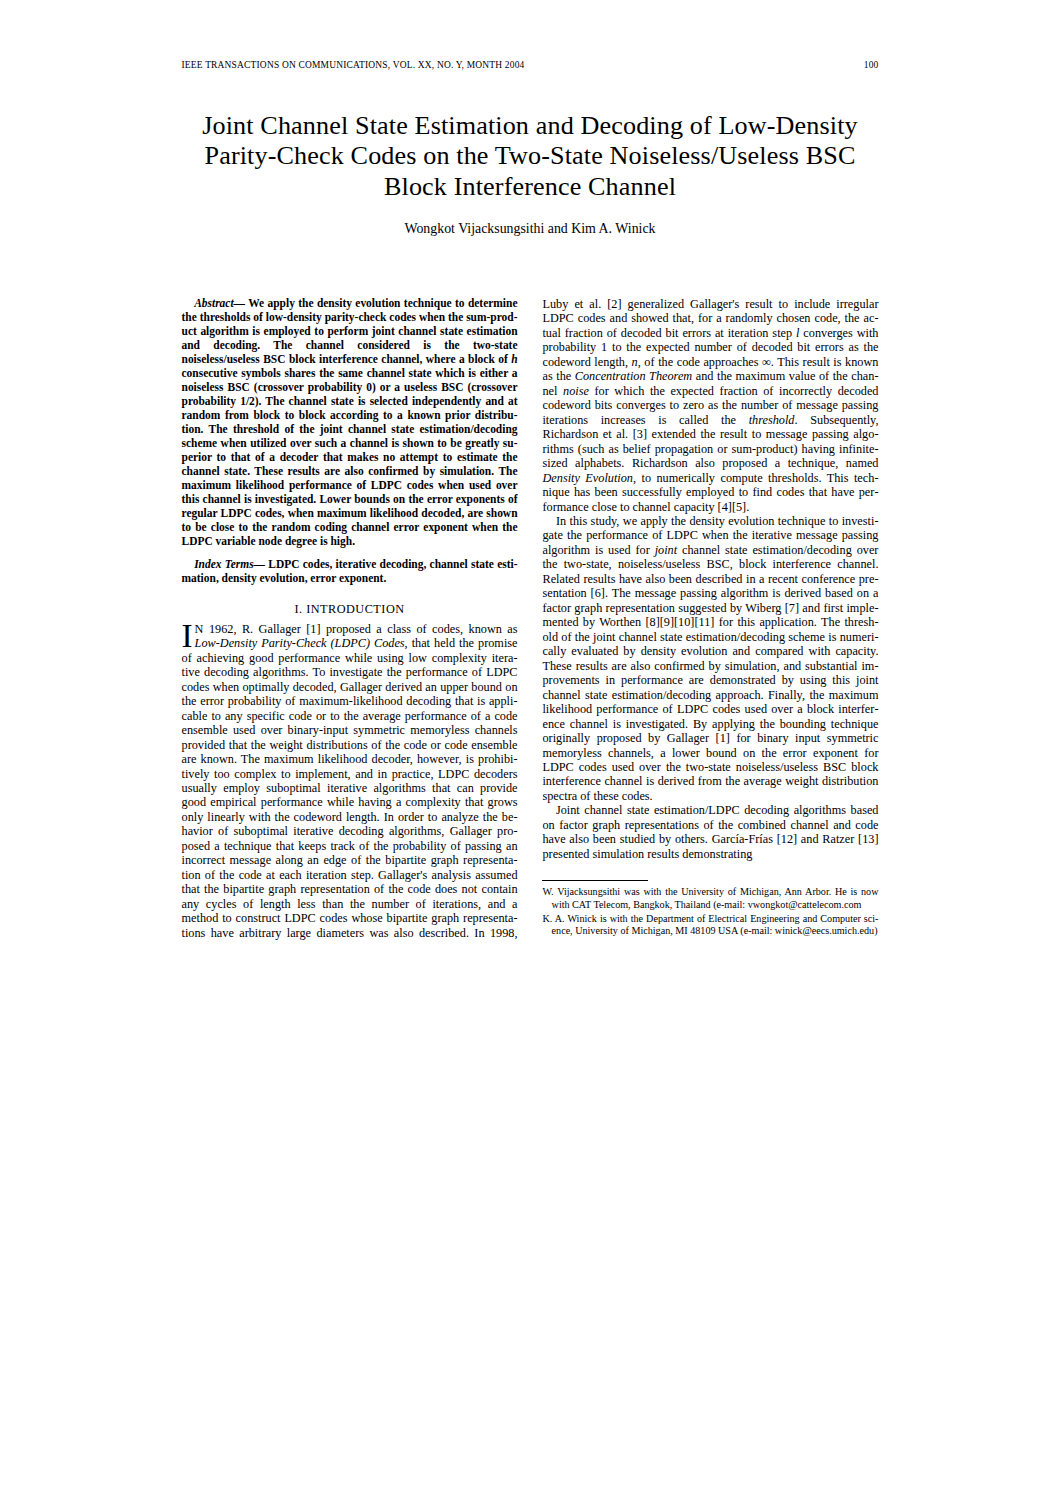IEEE TRANSACTIONS ON COMMUNICATIONS, VOL. XX, NO. Y, MONTH 2004
100
Joint Channel State Estimation and Decoding of Low-Density Parity-Check Codes on the Two-State Noiseless/Useless BSC Block Interference Channel
Wongkot Vijacksungsithi and Kim A. Winick
Abstract— We apply the density evolution technique to determine the thresholds of low-density parity-check codes when the sum-product algorithm is employed to perform joint channel state estimation and decoding. The channel considered is the two-state noiseless/useless BSC block interference channel, where a block of h consecutive symbols shares the same channel state which is either a noiseless BSC (crossover probability 0) or a useless BSC (crossover probability 1/2). The channel state is selected independently and at random from block to block according to a known prior distribution. The threshold of the joint channel state estimation/decoding scheme when utilized over such a channel is shown to be greatly superior to that of a decoder that makes no attempt to estimate the channel state. These results are also confirmed by simulation. The maximum likelihood performance of LDPC codes when used over this channel is investigated. Lower bounds on the error exponents of regular LDPC codes, when maximum likelihood decoded, are shown to be close to the random coding channel error exponent when the LDPC variable node degree is high.
Index Terms— LDPC codes, iterative decoding, channel state estimation, density evolution, error exponent.
I. Introduction
IN 1962, R. Gallager [1] proposed a class of codes, known as Low-Density Parity-Check (LDPC) Codes, that held the promise of achieving good performance while using low complexity iterative decoding algorithms. To investigate the performance of LDPC codes when optimally decoded, Gallager derived an upper bound on the error probability of maximum-likelihood decoding that is applicable to any specific code or to the average performance of a code ensemble used over binary-input symmetric memoryless channels provided that the weight distributions of the code or code ensemble are known. The maximum likelihood decoder, however, is prohibitively too complex to implement, and in practice, LDPC decoders usually employ suboptimal iterative algorithms that can provide good empirical performance while having a complexity that grows only linearly with the codeword length. In order to analyze the behavior of suboptimal iterative decoding algorithms, Gallager proposed a technique that keeps track of the probability of passing an incorrect message along an edge of the bipartite graph representation of the code at each iteration step. Gallager's analysis assumed that the bipartite graph representation of the code does not contain any cycles of length less than the number of iterations, and a method to construct LDPC codes whose bipartite graph representations have arbitrary large diameters was also described. In 1998, Luby et al. [2] generalized Gallager's result to include irregular LDPC codes and showed that, for a randomly chosen code, the actual fraction of decoded bit errors at iteration step l converges with probability 1 to the expected number of decoded bit errors as the codeword length, n, of the code approaches ∞. This result is known as the Concentration Theorem and the maximum value of the channel noise for which the expected fraction of incorrectly decoded codeword bits converges to zero as the number of message passing iterations increases is called the threshold. Subsequently, Richardson et al. [3] extended the result to message passing algorithms (such as belief propagation or sum-product) having infinite-sized alphabets. Richardson also proposed a technique, named Density Evolution, to numerically compute thresholds. This technique has been successfully employed to find codes that have performance close to channel capacity [4][5].
In this study, we apply the density evolution technique to investigate the performance of LDPC when the iterative message passing algorithm is used for joint channel state estimation/decoding over the two-state, noiseless/useless BSC, block interference channel. Related results have also been described in a recent conference presentation [6]. The message passing algorithm is derived based on a factor graph representation suggested by Wiberg [7] and first implemented by Worthen [8][9][10][11] for this application. The threshold of the joint channel state estimation/decoding scheme is numerically evaluated by density evolution and compared with capacity. These results are also confirmed by simulation, and substantial improvements in performance are demonstrated by using this joint channel state estimation/decoding approach. Finally, the maximum likelihood performance of LDPC codes used over a block interference channel is investigated. By applying the bounding technique originally proposed by Gallager [1] for binary input symmetric memoryless channels, a lower bound on the error exponent for LDPC codes used over the two-state noiseless/useless BSC block interference channel is derived from the average weight distribution spectra of these codes.
Joint channel state estimation/LDPC decoding algorithms based on factor graph representations of the combined channel and code have also been studied by others. García-Frías [12] and Ratzer [13] presented simulation results demonstrating
W. Vijacksungsithi was with the University of Michigan, Ann Arbor. He is now with CAT Telecom, Bangkok, Thailand (e-mail: vwongkot@cattelecom.com
K. A. Winick is with the Department of Electrical Engineering and Computer science, University of Michigan, MI 48109 USA (e-mail: winick@eecs.umich.edu)